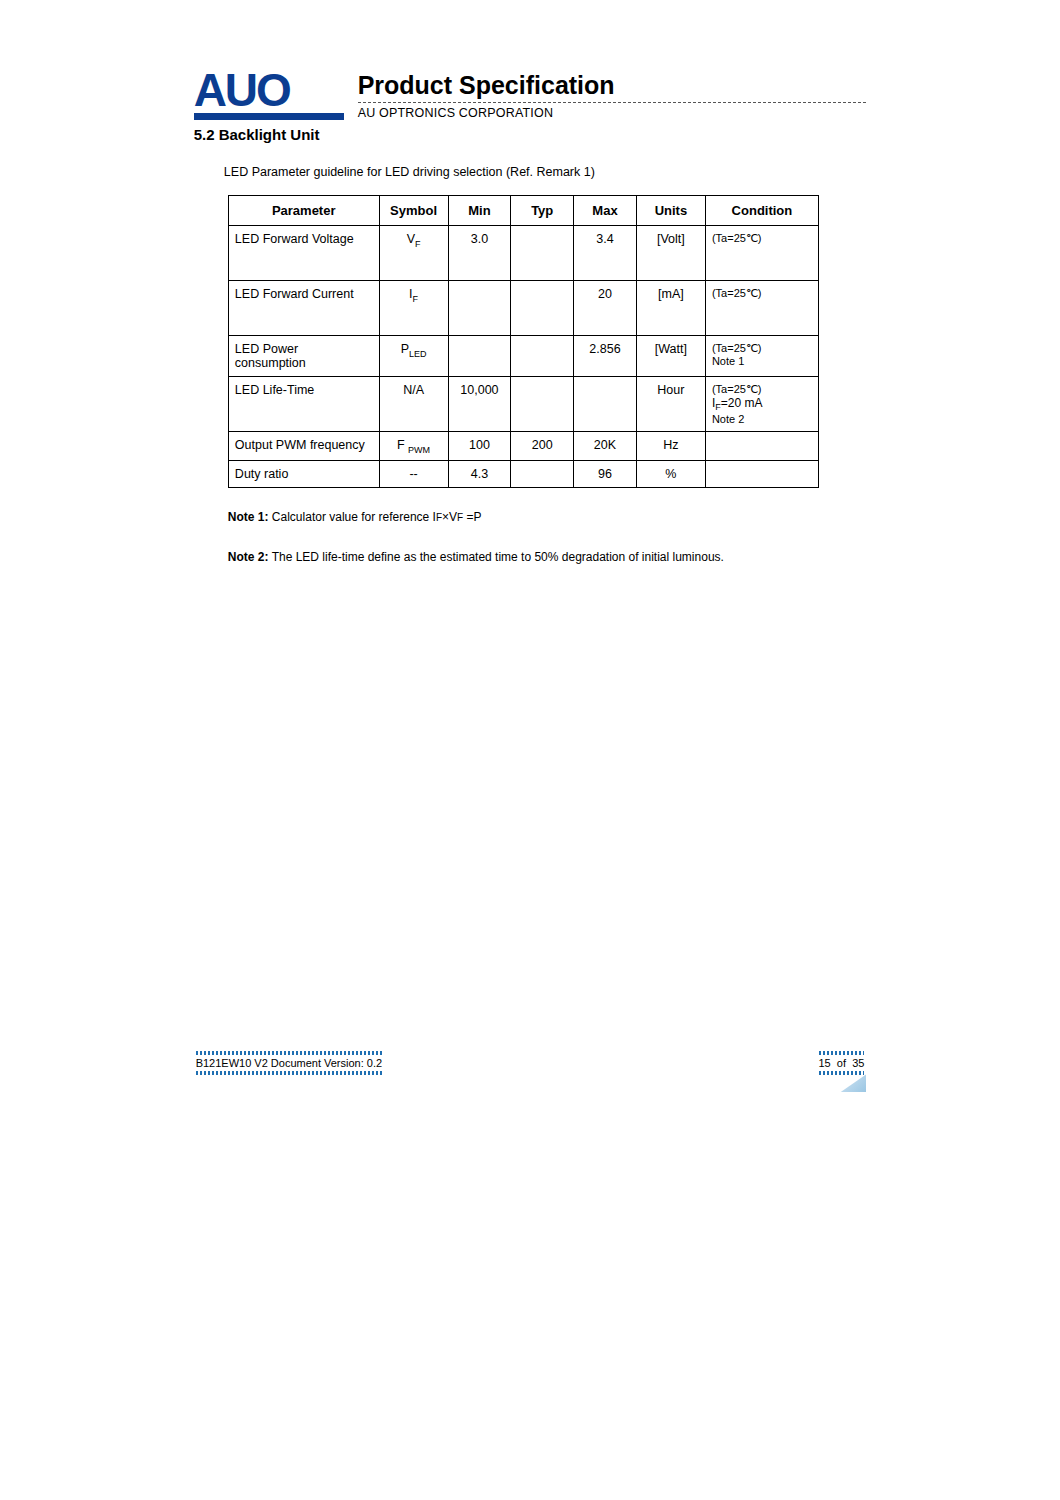AUO
Product Specification
AU OPTRONICS CORPORATION
5.2 Backlight Unit
LED Parameter guideline for LED driving selection (Ref. Remark 1)
| Parameter | Symbol | Min | Typ | Max | Units | Condition |
| --- | --- | --- | --- | --- | --- | --- |
| LED Forward Voltage | V F | 3.0 | | 3.4 | [Volt] | (Ta=25℃) |
| LED Forward Current | I F | | | 20 | [mA] | (Ta=25℃) |
| LED Power consumption | P LED | | | 2.856 | [Watt] | (Ta=25℃) Note 1 |
| LED Life-Time | N/A | 10,000 | | | Hour | (Ta=25℃) I F =20 mA Note 2 |
| Output PWM frequency | F PWM | 100 | 200 | 20K | Hz | |
| Duty ratio | -- | 4.3 | | 96 | % | |
Note 1: Calculator value for reference IF×VF =P
Note 2: The LED life-time define as the estimated time to 50% degradation of initial luminous.
B121EW10 V2 Document Version: 0.2
15 of 35